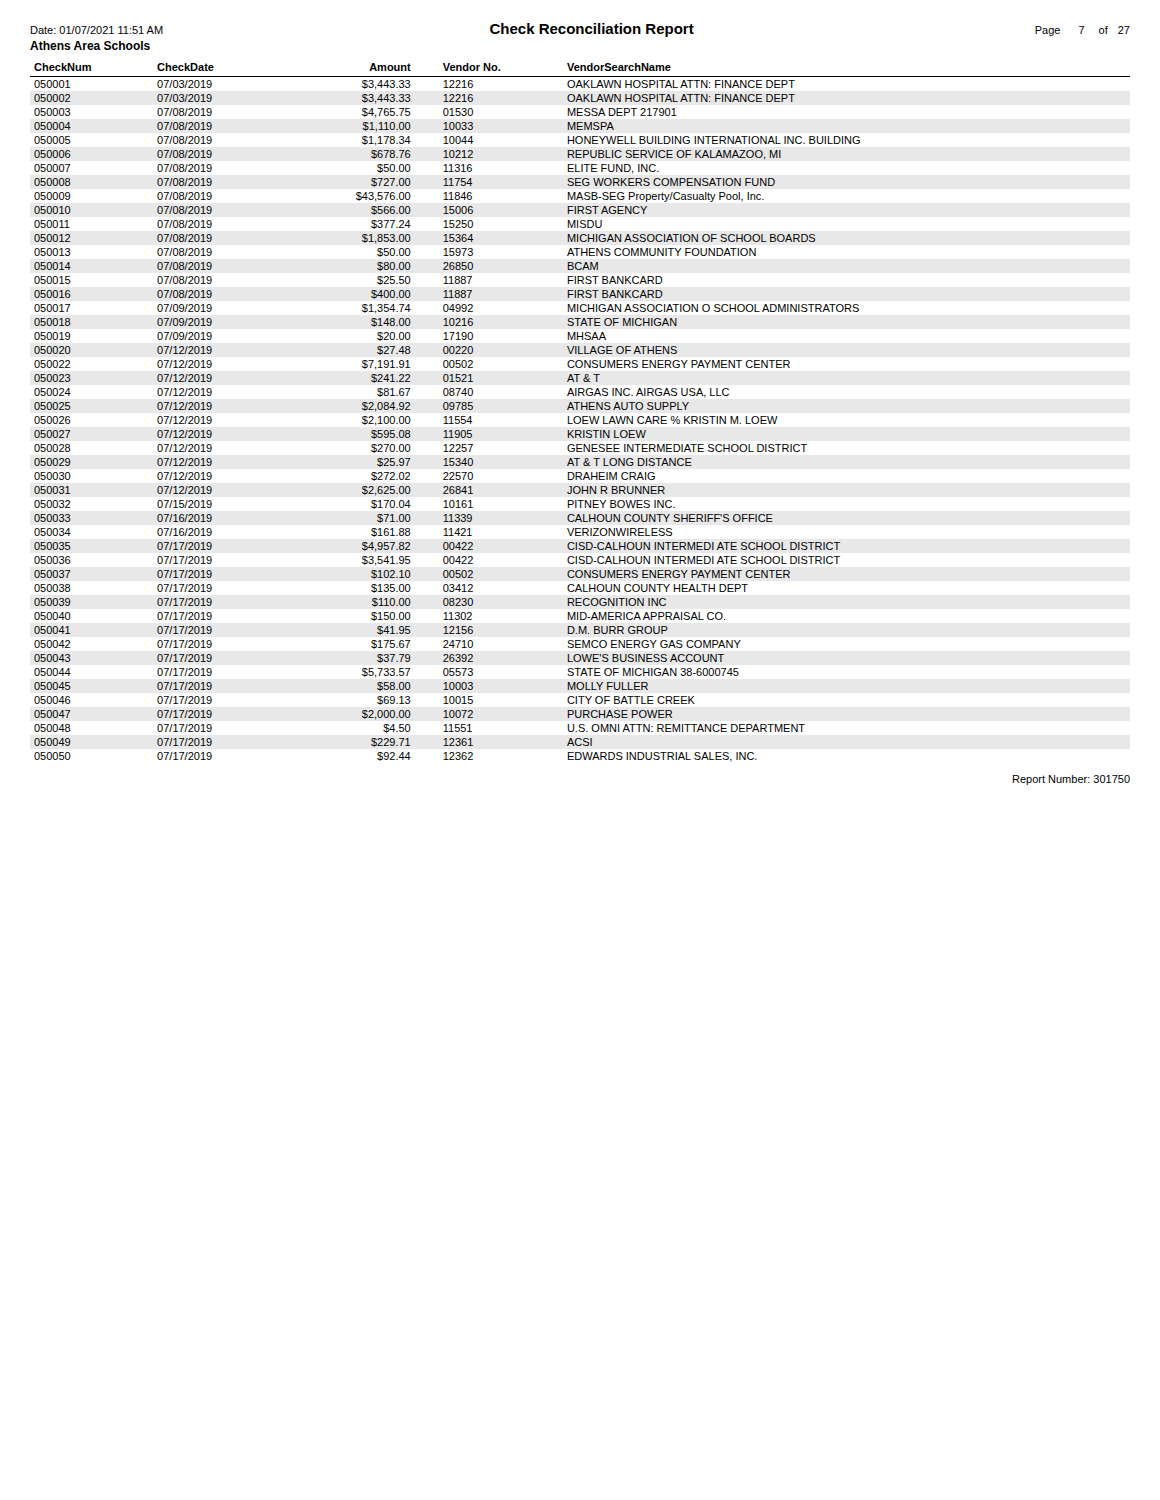Date: 01/07/2021 11:51 AM
Check Reconciliation Report
Page 7 of 27
Athens Area Schools
| CheckNum | CheckDate | Amount | Vendor No. | VendorSearchName |
| --- | --- | --- | --- | --- |
| 050001 | 07/03/2019 | $3,443.33 | 12216 | OAKLAWN HOSPITAL ATTN: FINANCE DEPT |
| 050002 | 07/03/2019 | $3,443.33 | 12216 | OAKLAWN HOSPITAL ATTN: FINANCE DEPT |
| 050003 | 07/08/2019 | $4,765.75 | 01530 | MESSA DEPT 217901 |
| 050004 | 07/08/2019 | $1,110.00 | 10033 | MEMSPA |
| 050005 | 07/08/2019 | $1,178.34 | 10044 | HONEYWELL BUILDING INTERNATIONAL INC. BUILDING |
| 050006 | 07/08/2019 | $678.76 | 10212 | REPUBLIC SERVICE OF KALAMAZOO, MI |
| 050007 | 07/08/2019 | $50.00 | 11316 | ELITE FUND, INC. |
| 050008 | 07/08/2019 | $727.00 | 11754 | SEG WORKERS COMPENSATION FUND |
| 050009 | 07/08/2019 | $43,576.00 | 11846 | MASB-SEG Property/Casualty Pool, Inc. |
| 050010 | 07/08/2019 | $566.00 | 15006 | FIRST AGENCY |
| 050011 | 07/08/2019 | $377.24 | 15250 | MISDU |
| 050012 | 07/08/2019 | $1,853.00 | 15364 | MICHIGAN ASSOCIATION OF SCHOOL BOARDS |
| 050013 | 07/08/2019 | $50.00 | 15973 | ATHENS COMMUNITY FOUNDATION |
| 050014 | 07/08/2019 | $80.00 | 26850 | BCAM |
| 050015 | 07/08/2019 | $25.50 | 11887 | FIRST BANKCARD |
| 050016 | 07/08/2019 | $400.00 | 11887 | FIRST BANKCARD |
| 050017 | 07/09/2019 | $1,354.74 | 04992 | MICHIGAN ASSOCIATION O SCHOOL ADMINISTRATORS |
| 050018 | 07/09/2019 | $148.00 | 10216 | STATE OF MICHIGAN |
| 050019 | 07/09/2019 | $20.00 | 17190 | MHSAA |
| 050020 | 07/12/2019 | $27.48 | 00220 | VILLAGE OF ATHENS |
| 050022 | 07/12/2019 | $7,191.91 | 00502 | CONSUMERS ENERGY PAYMENT CENTER |
| 050023 | 07/12/2019 | $241.22 | 01521 | AT & T |
| 050024 | 07/12/2019 | $81.67 | 08740 | AIRGAS INC. AIRGAS USA, LLC |
| 050025 | 07/12/2019 | $2,084.92 | 09785 | ATHENS AUTO SUPPLY |
| 050026 | 07/12/2019 | $2,100.00 | 11554 | LOEW LAWN CARE % KRISTIN M. LOEW |
| 050027 | 07/12/2019 | $595.08 | 11905 | KRISTIN LOEW |
| 050028 | 07/12/2019 | $270.00 | 12257 | GENESEE INTERMEDIATE SCHOOL DISTRICT |
| 050029 | 07/12/2019 | $25.97 | 15340 | AT & T LONG DISTANCE |
| 050030 | 07/12/2019 | $272.02 | 22570 | DRAHEIM CRAIG |
| 050031 | 07/12/2019 | $2,625.00 | 26841 | JOHN R BRUNNER |
| 050032 | 07/15/2019 | $170.04 | 10161 | PITNEY BOWES INC. |
| 050033 | 07/16/2019 | $71.00 | 11339 | CALHOUN COUNTY SHERIFF'S OFFICE |
| 050034 | 07/16/2019 | $161.88 | 11421 | VERIZONWIRELESS |
| 050035 | 07/17/2019 | $4,957.82 | 00422 | CISD-CALHOUN INTERMEDI ATE SCHOOL DISTRICT |
| 050036 | 07/17/2019 | $3,541.95 | 00422 | CISD-CALHOUN INTERMEDI ATE SCHOOL DISTRICT |
| 050037 | 07/17/2019 | $102.10 | 00502 | CONSUMERS ENERGY PAYMENT CENTER |
| 050038 | 07/17/2019 | $135.00 | 03412 | CALHOUN COUNTY HEALTH DEPT |
| 050039 | 07/17/2019 | $110.00 | 08230 | RECOGNITION INC |
| 050040 | 07/17/2019 | $150.00 | 11302 | MID-AMERICA APPRAISAL CO. |
| 050041 | 07/17/2019 | $41.95 | 12156 | D.M. BURR GROUP |
| 050042 | 07/17/2019 | $175.67 | 24710 | SEMCO ENERGY GAS COMPANY |
| 050043 | 07/17/2019 | $37.79 | 26392 | LOWE'S BUSINESS ACCOUNT |
| 050044 | 07/17/2019 | $5,733.57 | 05573 | STATE OF MICHIGAN 38-6000745 |
| 050045 | 07/17/2019 | $58.00 | 10003 | MOLLY FULLER |
| 050046 | 07/17/2019 | $69.13 | 10015 | CITY OF BATTLE CREEK |
| 050047 | 07/17/2019 | $2,000.00 | 10072 | PURCHASE POWER |
| 050048 | 07/17/2019 | $4.50 | 11551 | U.S. OMNI ATTN: REMITTANCE DEPARTMENT |
| 050049 | 07/17/2019 | $229.71 | 12361 | ACSI |
| 050050 | 07/17/2019 | $92.44 | 12362 | EDWARDS INDUSTRIAL SALES, INC. |
Report Number: 301750